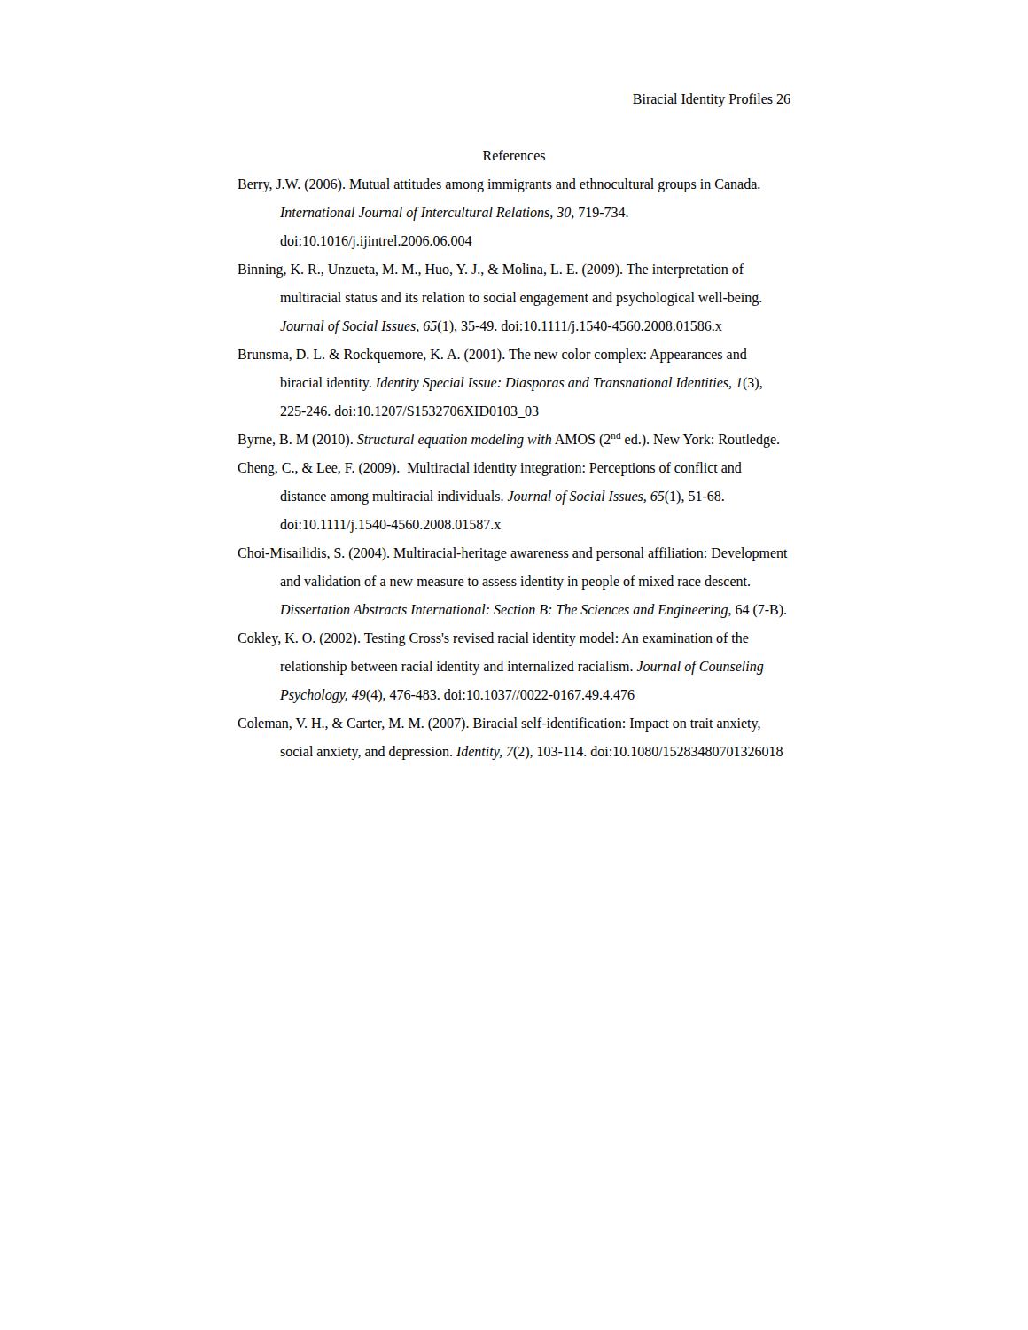Biracial Identity Profiles 26
References
Berry, J.W. (2006). Mutual attitudes among immigrants and ethnocultural groups in Canada. International Journal of Intercultural Relations, 30, 719-734. doi:10.1016/j.ijintrel.2006.06.004
Binning, K. R., Unzueta, M. M., Huo, Y. J., & Molina, L. E. (2009). The interpretation of multiracial status and its relation to social engagement and psychological well-being. Journal of Social Issues, 65(1), 35-49. doi:10.1111/j.1540-4560.2008.01586.x
Brunsma, D. L. & Rockquemore, K. A. (2001). The new color complex: Appearances and biracial identity. Identity Special Issue: Diasporas and Transnational Identities, 1(3), 225-246. doi:10.1207/S1532706XID0103_03
Byrne, B. M (2010). Structural equation modeling with AMOS (2nd ed.). New York: Routledge.
Cheng, C., & Lee, F. (2009). Multiracial identity integration: Perceptions of conflict and distance among multiracial individuals. Journal of Social Issues, 65(1), 51-68. doi:10.1111/j.1540-4560.2008.01587.x
Choi-Misailidis, S. (2004). Multiracial-heritage awareness and personal affiliation: Development and validation of a new measure to assess identity in people of mixed race descent. Dissertation Abstracts International: Section B: The Sciences and Engineering, 64 (7-B).
Cokley, K. O. (2002). Testing Cross's revised racial identity model: An examination of the relationship between racial identity and internalized racialism. Journal of Counseling Psychology, 49(4), 476-483. doi:10.1037//0022-0167.49.4.476
Coleman, V. H., & Carter, M. M. (2007). Biracial self-identification: Impact on trait anxiety, social anxiety, and depression. Identity, 7(2), 103-114. doi:10.1080/15283480701326018